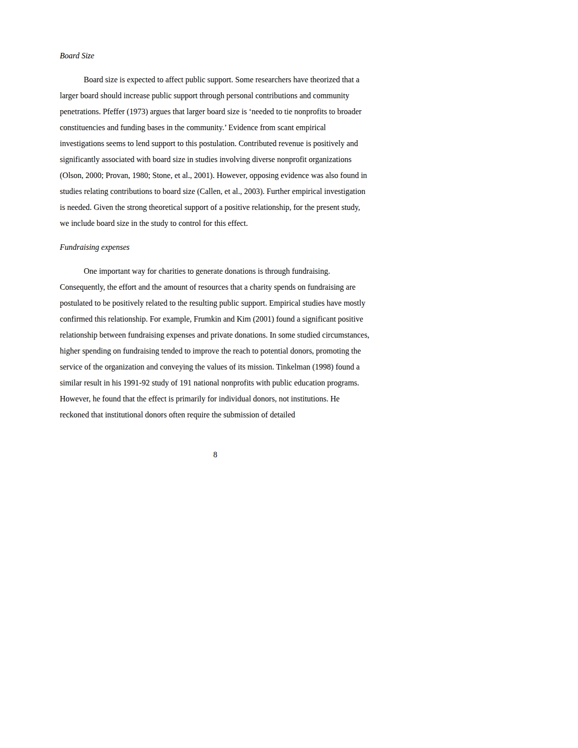Board Size
Board size is expected to affect public support. Some researchers have theorized that a larger board should increase public support through personal contributions and community penetrations. Pfeffer (1973) argues that larger board size is ‘needed to tie nonprofits to broader constituencies and funding bases in the community.’ Evidence from scant empirical investigations seems to lend support to this postulation. Contributed revenue is positively and significantly associated with board size in studies involving diverse nonprofit organizations (Olson, 2000; Provan, 1980; Stone, et al., 2001). However, opposing evidence was also found in studies relating contributions to board size (Callen, et al., 2003). Further empirical investigation is needed. Given the strong theoretical support of a positive relationship, for the present study, we include board size in the study to control for this effect.
Fundraising expenses
One important way for charities to generate donations is through fundraising. Consequently, the effort and the amount of resources that a charity spends on fundraising are postulated to be positively related to the resulting public support. Empirical studies have mostly confirmed this relationship. For example, Frumkin and Kim (2001) found a significant positive relationship between fundraising expenses and private donations. In some studied circumstances, higher spending on fundraising tended to improve the reach to potential donors, promoting the service of the organization and conveying the values of its mission. Tinkelman (1998) found a similar result in his 1991-92 study of 191 national nonprofits with public education programs. However, he found that the effect is primarily for individual donors, not institutions. He reckoned that institutional donors often require the submission of detailed
8